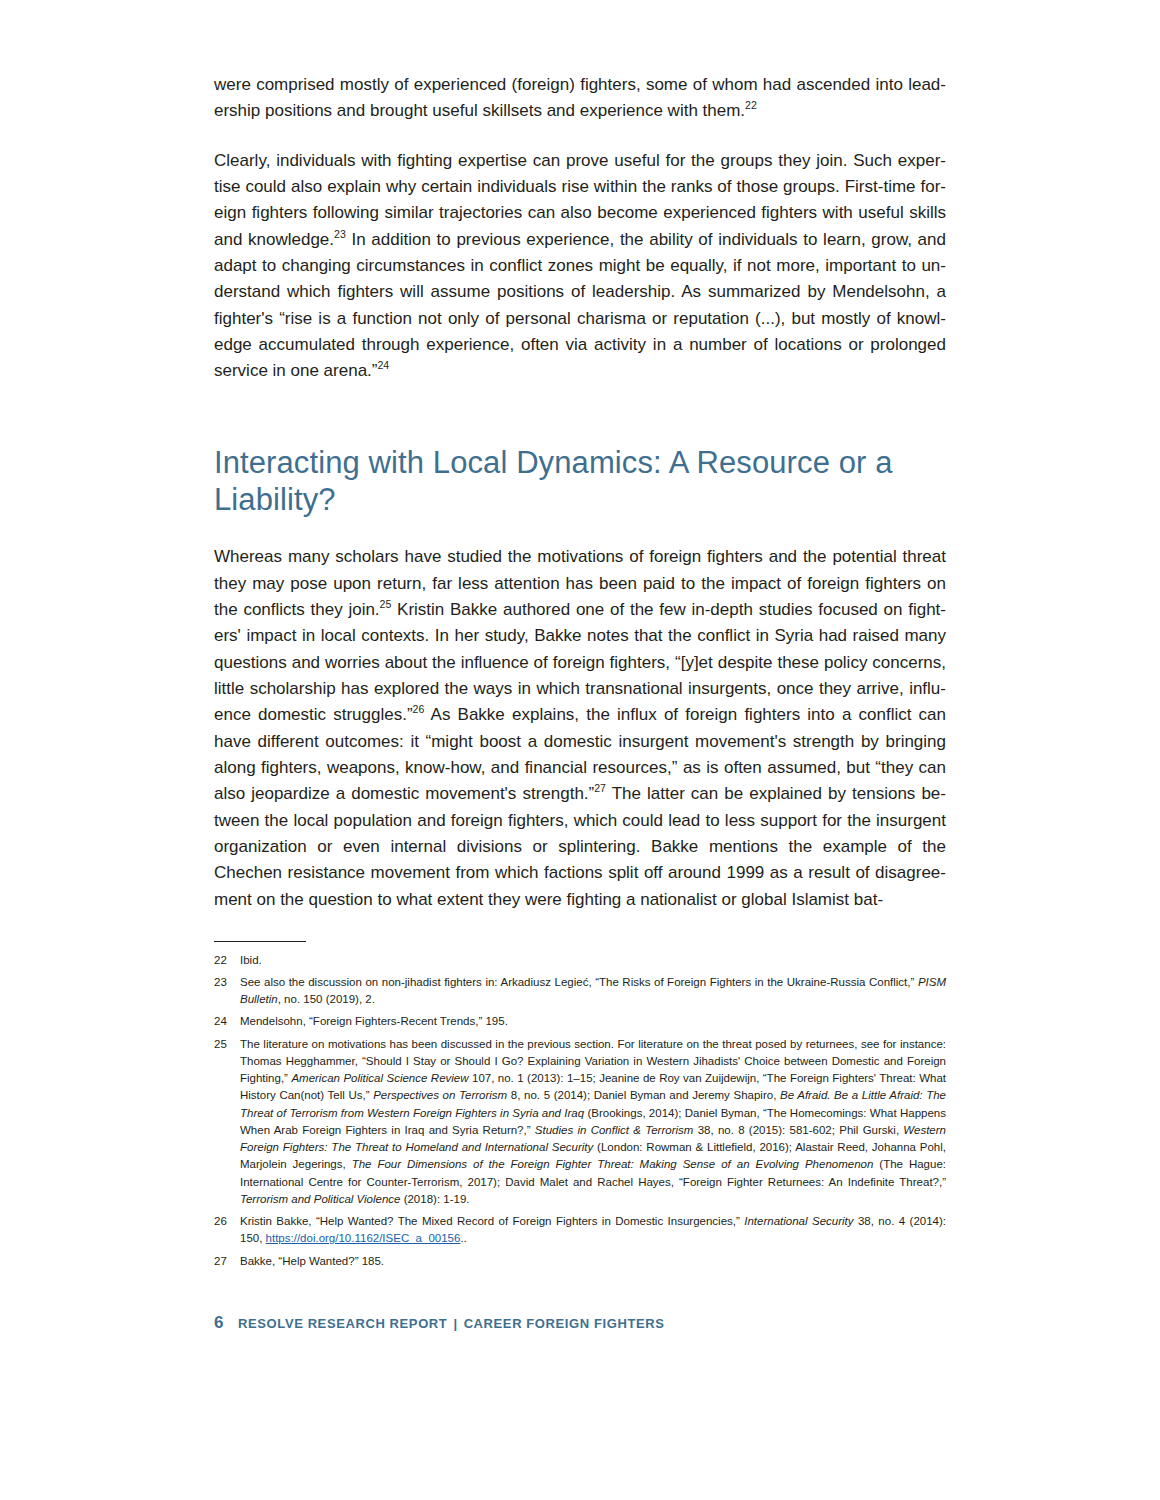were comprised mostly of experienced (foreign) fighters, some of whom had ascended into leadership positions and brought useful skillsets and experience with them.22
Clearly, individuals with fighting expertise can prove useful for the groups they join. Such expertise could also explain why certain individuals rise within the ranks of those groups. First-time foreign fighters following similar trajectories can also become experienced fighters with useful skills and knowledge.23 In addition to previous experience, the ability of individuals to learn, grow, and adapt to changing circumstances in conflict zones might be equally, if not more, important to understand which fighters will assume positions of leadership. As summarized by Mendelsohn, a fighter's “rise is a function not only of personal charisma or reputation (...), but mostly of knowledge accumulated through experience, often via activity in a number of locations or prolonged service in one arena.”24
Interacting with Local Dynamics: A Resource or a Liability?
Whereas many scholars have studied the motivations of foreign fighters and the potential threat they may pose upon return, far less attention has been paid to the impact of foreign fighters on the conflicts they join.25 Kristin Bakke authored one of the few in-depth studies focused on fighters' impact in local contexts. In her study, Bakke notes that the conflict in Syria had raised many questions and worries about the influence of foreign fighters, “[y]et despite these policy concerns, little scholarship has explored the ways in which transnational insurgents, once they arrive, influence domestic struggles.”26 As Bakke explains, the influx of foreign fighters into a conflict can have different outcomes: it “might boost a domestic insurgent movement's strength by bringing along fighters, weapons, know-how, and financial resources,” as is often assumed, but “they can also jeopardize a domestic movement's strength.”27 The latter can be explained by tensions between the local population and foreign fighters, which could lead to less support for the insurgent organization or even internal divisions or splintering. Bakke mentions the example of the Chechen resistance movement from which factions split off around 1999 as a result of disagreement on the question to what extent they were fighting a nationalist or global Islamist bat-
22
Ibid.
23
See also the discussion on non-jihadist fighters in: Arkadiusz Legieć, “The Risks of Foreign Fighters in the Ukraine-Russia Conflict,” PISM Bulletin, no. 150 (2019), 2.
24
Mendelsohn, “Foreign Fighters-Recent Trends,” 195.
25
The literature on motivations has been discussed in the previous section. For literature on the threat posed by returnees, see for instance: Thomas Hegghammer, “Should I Stay or Should I Go? Explaining Variation in Western Jihadists' Choice between Domestic and Foreign Fighting,” American Political Science Review 107, no. 1 (2013): 1–15; Jeanine de Roy van Zuijdewijn, “The Foreign Fighters' Threat: What History Can(not) Tell Us,” Perspectives on Terrorism 8, no. 5 (2014); Daniel Byman and Jeremy Shapiro, Be Afraid. Be a Little Afraid: The Threat of Terrorism from Western Foreign Fighters in Syria and Iraq (Brookings, 2014); Daniel Byman, “The Homecomings: What Happens When Arab Foreign Fighters in Iraq and Syria Return?,” Studies in Conflict & Terrorism 38, no. 8 (2015): 581-602; Phil Gurski, Western Foreign Fighters: The Threat to Homeland and International Security (London: Rowman & Littlefield, 2016); Alastair Reed, Johanna Pohl, Marjolein Jegerings, The Four Dimensions of the Foreign Fighter Threat: Making Sense of an Evolving Phenomenon (The Hague: International Centre for Counter-Terrorism, 2017); David Malet and Rachel Hayes, “Foreign Fighter Returnees: An Indefinite Threat?,” Terrorism and Political Violence (2018): 1-19.
26
Kristin Bakke, “Help Wanted? The Mixed Record of Foreign Fighters in Domestic Insurgencies,” International Security 38, no. 4 (2014): 150, https://doi.org/10.1162/ISEC_a_00156..
27
Bakke, “Help Wanted?” 185.
6 RESOLVE RESEARCH REPORT|CAREER FOREIGN FIGHTERS